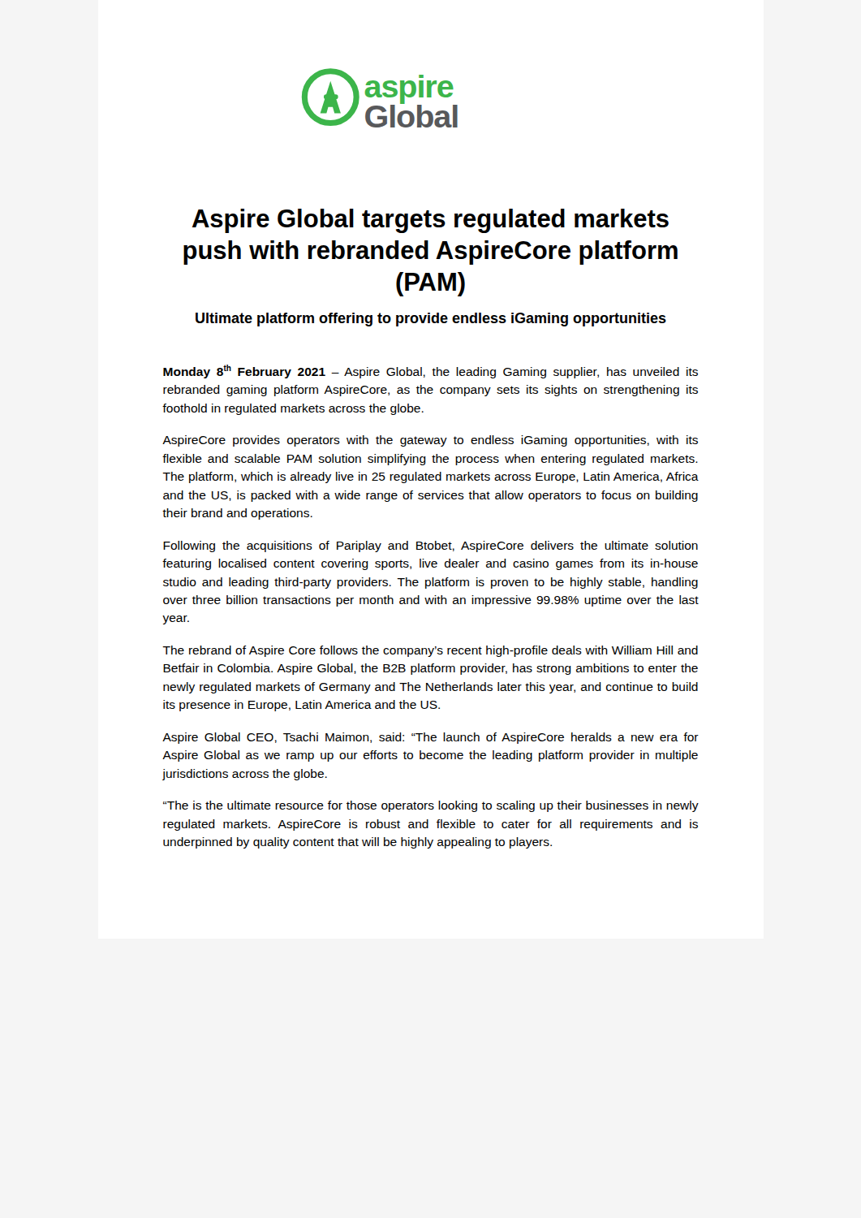aspire Global
Aspire Global targets regulated markets push with rebranded AspireCore platform (PAM)
Ultimate platform offering to provide endless iGaming opportunities
Monday 8th February 2021 – Aspire Global, the leading Gaming supplier, has unveiled its rebranded gaming platform AspireCore, as the company sets its sights on strengthening its foothold in regulated markets across the globe.
AspireCore provides operators with the gateway to endless iGaming opportunities, with its flexible and scalable PAM solution simplifying the process when entering regulated markets. The platform, which is already live in 25 regulated markets across Europe, Latin America, Africa and the US, is packed with a wide range of services that allow operators to focus on building their brand and operations.
Following the acquisitions of Pariplay and Btobet, AspireCore delivers the ultimate solution featuring localised content covering sports, live dealer and casino games from its in-house studio and leading third-party providers. The platform is proven to be highly stable, handling over three billion transactions per month and with an impressive 99.98% uptime over the last year.
The rebrand of Aspire Core follows the company’s recent high-profile deals with William Hill and Betfair in Colombia. Aspire Global, the B2B platform provider, has strong ambitions to enter the newly regulated markets of Germany and The Netherlands later this year, and continue to build its presence in Europe, Latin America and the US.
Aspire Global CEO, Tsachi Maimon, said: “The launch of AspireCore heralds a new era for Aspire Global as we ramp up our efforts to become the leading platform provider in multiple jurisdictions across the globe.
“The is the ultimate resource for those operators looking to scaling up their businesses in newly regulated markets. AspireCore is robust and flexible to cater for all requirements and is underpinned by quality content that will be highly appealing to players.